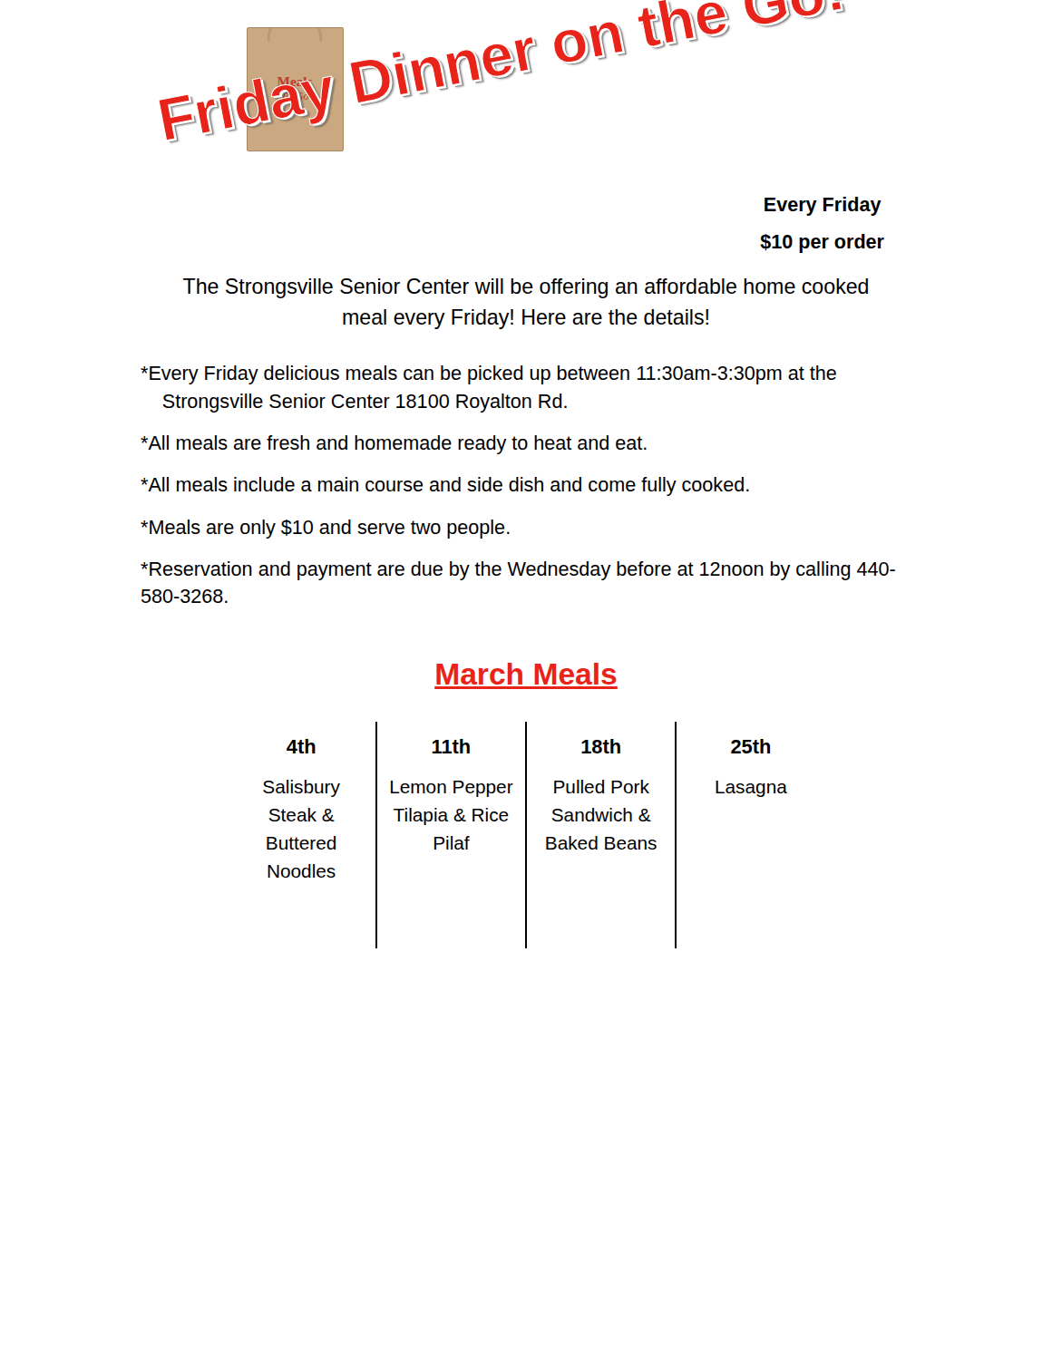MealsTo Go
Friday Dinner on the Go!
Every Friday
$10 per order
The Strongsville Senior Center will be offering an affordable home cooked meal every Friday! Here are the details!
*Every Friday delicious meals can be picked up between 11:30am-3:30pm at the Strongsville Senior Center 18100 Royalton Rd.
*All meals are fresh and homemade ready to heat and eat.
*All meals include a main course and side dish and come fully cooked.
*Meals are only $10 and serve two people.
*Reservation and payment are due by the Wednesday before at 12noon by calling 440-580-3268.
March Meals
| 4th Salisbury Steak & Buttered Noodles | 11th Lemon Pepper Tilapia & Rice Pilaf | 18th Pulled Pork Sandwich & Baked Beans | 25th Lasagna |